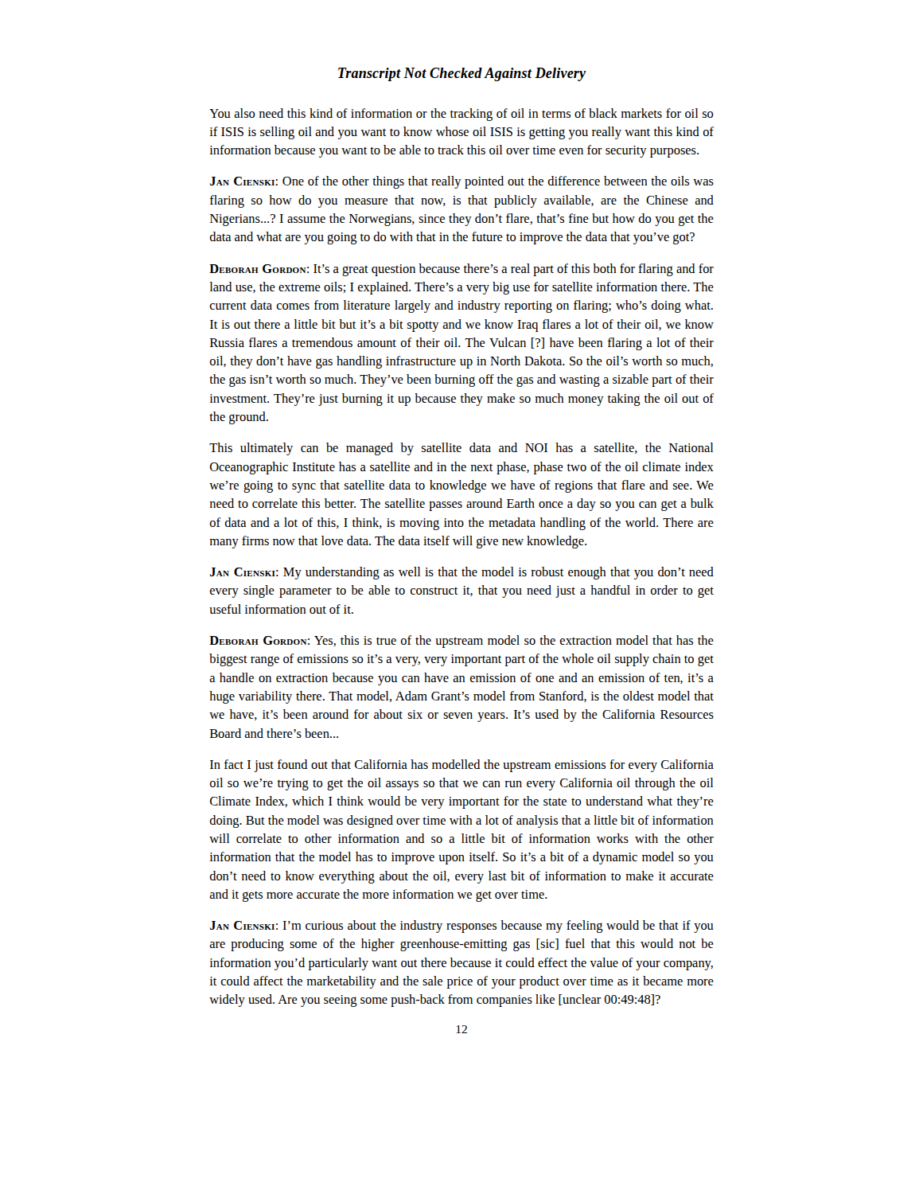Transcript Not Checked Against Delivery
You also need this kind of information or the tracking of oil in terms of black markets for oil so if ISIS is selling oil and you want to know whose oil ISIS is getting you really want this kind of information because you want to be able to track this oil over time even for security purposes.
Jan Cienski: One of the other things that really pointed out the difference between the oils was flaring so how do you measure that now, is that publicly available, are the Chinese and Nigerians...? I assume the Norwegians, since they don’t flare, that’s fine but how do you get the data and what are you going to do with that in the future to improve the data that you’ve got?
Deborah Gordon: It’s a great question because there’s a real part of this both for flaring and for land use, the extreme oils; I explained. There’s a very big use for satellite information there. The current data comes from literature largely and industry reporting on flaring; who’s doing what. It is out there a little bit but it’s a bit spotty and we know Iraq flares a lot of their oil, we know Russia flares a tremendous amount of their oil. The Vulcan [?] have been flaring a lot of their oil, they don’t have gas handling infrastructure up in North Dakota. So the oil’s worth so much, the gas isn’t worth so much. They’ve been burning off the gas and wasting a sizable part of their investment. They’re just burning it up because they make so much money taking the oil out of the ground.
This ultimately can be managed by satellite data and NOI has a satellite, the National Oceanographic Institute has a satellite and in the next phase, phase two of the oil climate index we’re going to sync that satellite data to knowledge we have of regions that flare and see. We need to correlate this better. The satellite passes around Earth once a day so you can get a bulk of data and a lot of this, I think, is moving into the metadata handling of the world. There are many firms now that love data. The data itself will give new knowledge.
Jan Cienski: My understanding as well is that the model is robust enough that you don’t need every single parameter to be able to construct it, that you need just a handful in order to get useful information out of it.
Deborah Gordon: Yes, this is true of the upstream model so the extraction model that has the biggest range of emissions so it’s a very, very important part of the whole oil supply chain to get a handle on extraction because you can have an emission of one and an emission of ten, it’s a huge variability there. That model, Adam Grant’s model from Stanford, is the oldest model that we have, it’s been around for about six or seven years. It’s used by the California Resources Board and there’s been...
In fact I just found out that California has modelled the upstream emissions for every California oil so we’re trying to get the oil assays so that we can run every California oil through the oil Climate Index, which I think would be very important for the state to understand what they’re doing. But the model was designed over time with a lot of analysis that a little bit of information will correlate to other information and so a little bit of information works with the other information that the model has to improve upon itself. So it’s a bit of a dynamic model so you don’t need to know everything about the oil, every last bit of information to make it accurate and it gets more accurate the more information we get over time.
Jan Cienski: I’m curious about the industry responses because my feeling would be that if you are producing some of the higher greenhouse-emitting gas [sic] fuel that this would not be information you’d particularly want out there because it could effect the value of your company, it could affect the marketability and the sale price of your product over time as it became more widely used. Are you seeing some push-back from companies like [unclear 00:49:48]?
12